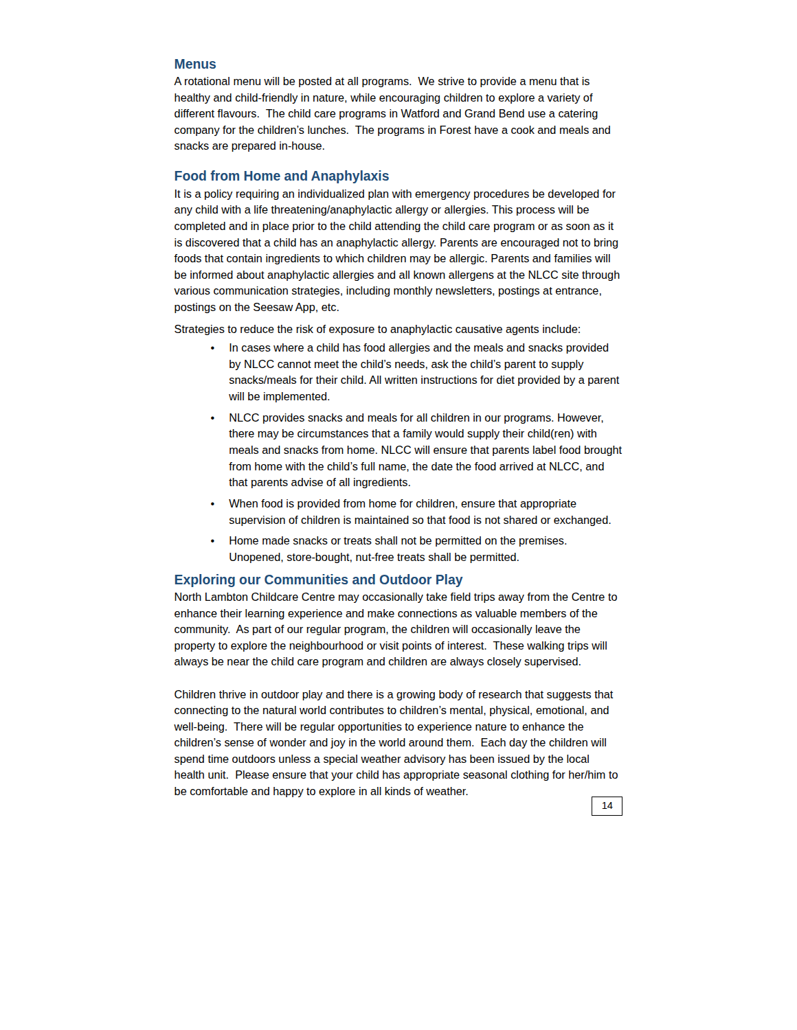Menus
A rotational menu will be posted at all programs. We strive to provide a menu that is healthy and child-friendly in nature, while encouraging children to explore a variety of different flavours. The child care programs in Watford and Grand Bend use a catering company for the children’s lunches. The programs in Forest have a cook and meals and snacks are prepared in-house.
Food from Home and Anaphylaxis
It is a policy requiring an individualized plan with emergency procedures be developed for any child with a life threatening/anaphylactic allergy or allergies. This process will be completed and in place prior to the child attending the child care program or as soon as it is discovered that a child has an anaphylactic allergy. Parents are encouraged not to bring foods that contain ingredients to which children may be allergic. Parents and families will be informed about anaphylactic allergies and all known allergens at the NLCC site through various communication strategies, including monthly newsletters, postings at entrance, postings on the Seesaw App, etc.
Strategies to reduce the risk of exposure to anaphylactic causative agents include:
In cases where a child has food allergies and the meals and snacks provided by NLCC cannot meet the child’s needs, ask the child’s parent to supply snacks/meals for their child. All written instructions for diet provided by a parent will be implemented.
NLCC provides snacks and meals for all children in our programs. However, there may be circumstances that a family would supply their child(ren) with meals and snacks from home. NLCC will ensure that parents label food brought from home with the child’s full name, the date the food arrived at NLCC, and that parents advise of all ingredients.
When food is provided from home for children, ensure that appropriate supervision of children is maintained so that food is not shared or exchanged.
Home made snacks or treats shall not be permitted on the premises. Unopened, store-bought, nut-free treats shall be permitted.
Exploring our Communities and Outdoor Play
North Lambton Childcare Centre may occasionally take field trips away from the Centre to enhance their learning experience and make connections as valuable members of the community. As part of our regular program, the children will occasionally leave the property to explore the neighbourhood or visit points of interest. These walking trips will always be near the child care program and children are always closely supervised.
Children thrive in outdoor play and there is a growing body of research that suggests that connecting to the natural world contributes to children’s mental, physical, emotional, and well-being. There will be regular opportunities to experience nature to enhance the children’s sense of wonder and joy in the world around them. Each day the children will spend time outdoors unless a special weather advisory has been issued by the local health unit. Please ensure that your child has appropriate seasonal clothing for her/him to be comfortable and happy to explore in all kinds of weather.
14